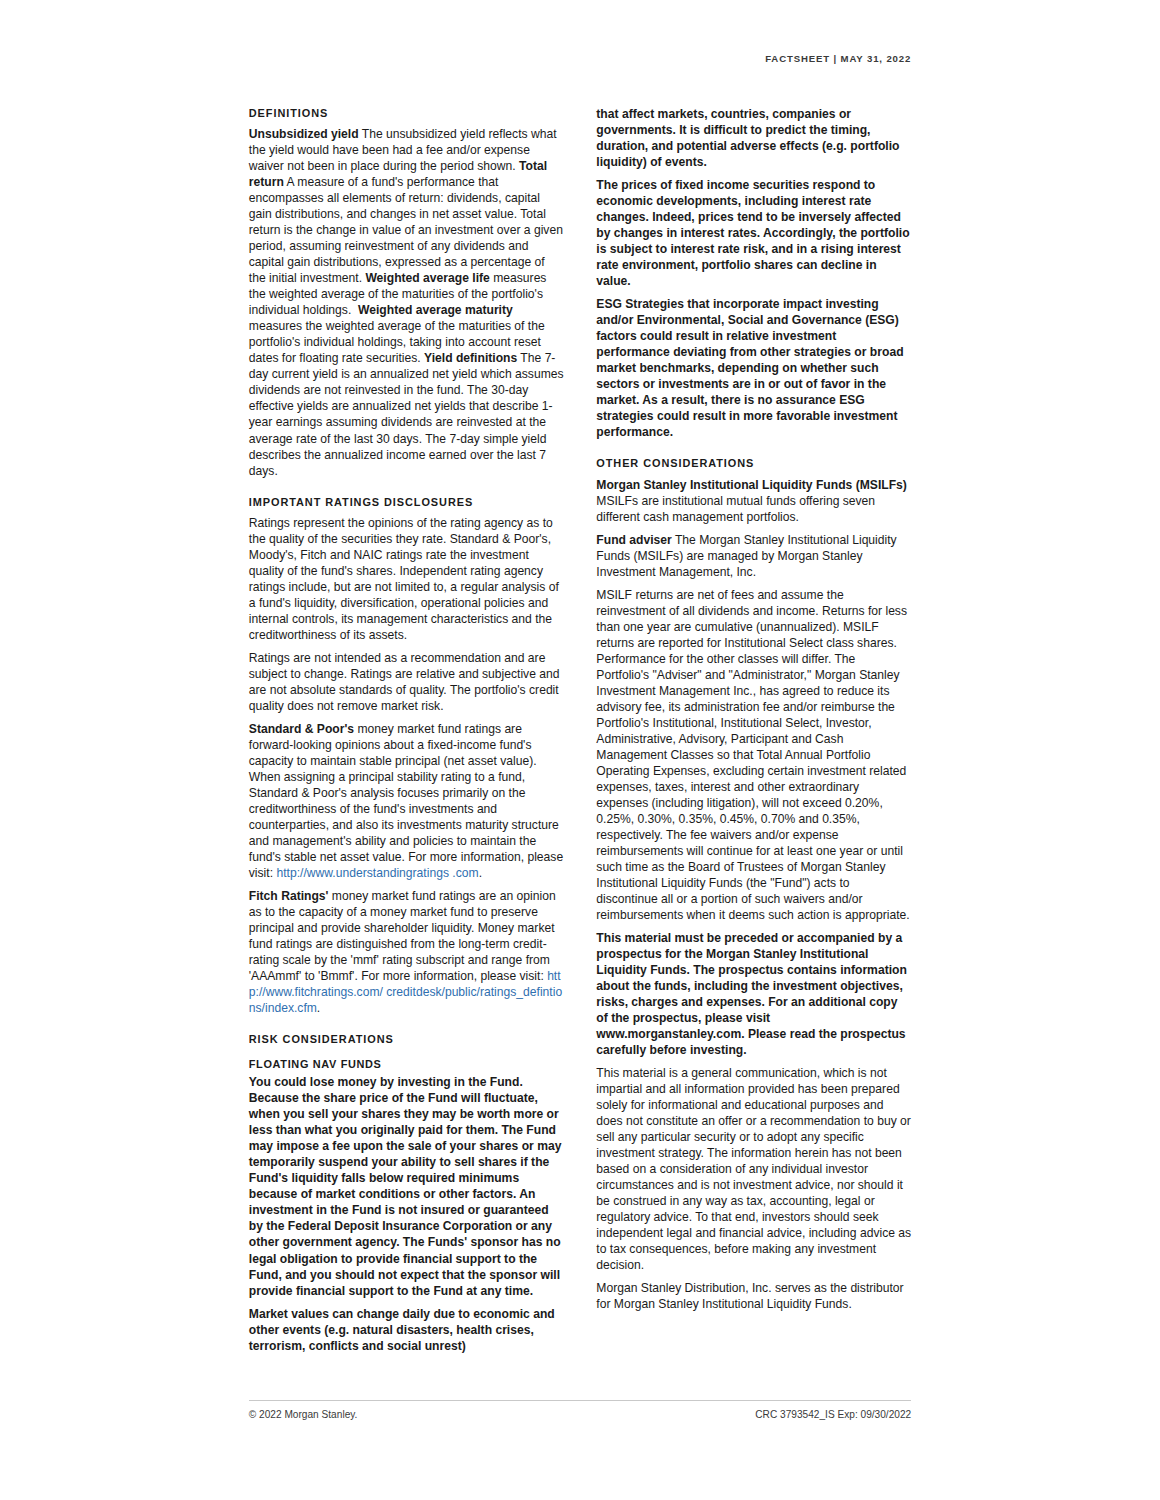FACTSHEET | MAY 31, 2022
Definitions
Unsubsidized yield The unsubsidized yield reflects what the yield would have been had a fee and/or expense waiver not been in place during the period shown. Total return A measure of a fund's performance that encompasses all elements of return: dividends, capital gain distributions, and changes in net asset value. Total return is the change in value of an investment over a given period, assuming reinvestment of any dividends and capital gain distributions, expressed as a percentage of the initial investment. Weighted average life measures the weighted average of the maturities of the portfolio's individual holdings. Weighted average maturity measures the weighted average of the maturities of the portfolio's individual holdings, taking into account reset dates for floating rate securities. Yield definitions The 7-day current yield is an annualized net yield which assumes dividends are not reinvested in the fund. The 30-day effective yields are annualized net yields that describe 1-year earnings assuming dividends are reinvested at the average rate of the last 30 days. The 7-day simple yield describes the annualized income earned over the last 7 days.
Important Ratings Disclosures
Ratings represent the opinions of the rating agency as to the quality of the securities they rate. Standard & Poor's, Moody's, Fitch and NAIC ratings rate the investment quality of the fund's shares. Independent rating agency ratings include, but are not limited to, a regular analysis of a fund's liquidity, diversification, operational policies and internal controls, its management characteristics and the creditworthiness of its assets.
Ratings are not intended as a recommendation and are subject to change. Ratings are relative and subjective and are not absolute standards of quality. The portfolio's credit quality does not remove market risk.
Standard & Poor's money market fund ratings are forward-looking opinions about a fixed-income fund's capacity to maintain stable principal (net asset value). When assigning a principal stability rating to a fund, Standard & Poor's analysis focuses primarily on the creditworthiness of the fund's investments and counterparties, and also its investments maturity structure and management's ability and policies to maintain the fund's stable net asset value. For more information, please visit: http://www.understandingratings .com.
Fitch Ratings' money market fund ratings are an opinion as to the capacity of a money market fund to preserve principal and provide shareholder liquidity. Money market fund ratings are distinguished from the long-term credit-rating scale by the 'mmf' rating subscript and range from 'AAAmmf' to 'Bmmf'. For more information, please visit: http://www.fitchratings.com/ creditdesk/public/ratings_defintions/index.cfm.
Risk Considerations
Floating NAV Funds
You could lose money by investing in the Fund. Because the share price of the Fund will fluctuate, when you sell your shares they may be worth more or less than what you originally paid for them. The Fund may impose a fee upon the sale of your shares or may temporarily suspend your ability to sell shares if the Fund's liquidity falls below required minimums because of market conditions or other factors. An investment in the Fund is not insured or guaranteed by the Federal Deposit Insurance Corporation or any other government agency. The Funds' sponsor has no legal obligation to provide financial support to the Fund, and you should not expect that the sponsor will provide financial support to the Fund at any time.
Market values can change daily due to economic and other events (e.g. natural disasters, health crises, terrorism, conflicts and social unrest)
that affect markets, countries, companies or governments. It is difficult to predict the timing, duration, and potential adverse effects (e.g. portfolio liquidity) of events.
The prices of fixed income securities respond to economic developments, including interest rate changes. Indeed, prices tend to be inversely affected by changes in interest rates. Accordingly, the portfolio is subject to interest rate risk, and in a rising interest rate environment, portfolio shares can decline in value.
ESG Strategies that incorporate impact investing and/or Environmental, Social and Governance (ESG) factors could result in relative investment performance deviating from other strategies or broad market benchmarks, depending on whether such sectors or investments are in or out of favor in the market. As a result, there is no assurance ESG strategies could result in more favorable investment performance.
Other Considerations
Morgan Stanley Institutional Liquidity Funds (MSILFs) MSILFs are institutional mutual funds offering seven different cash management portfolios.
Fund adviser The Morgan Stanley Institutional Liquidity Funds (MSILFs) are managed by Morgan Stanley Investment Management, Inc.
MSILF returns are net of fees and assume the reinvestment of all dividends and income. Returns for less than one year are cumulative (unannualized). MSILF returns are reported for Institutional Select class shares. Performance for the other classes will differ. The Portfolio's "Adviser" and "Administrator," Morgan Stanley Investment Management Inc., has agreed to reduce its advisory fee, its administration fee and/or reimburse the Portfolio's Institutional, Institutional Select, Investor, Administrative, Advisory, Participant and Cash Management Classes so that Total Annual Portfolio Operating Expenses, excluding certain investment related expenses, taxes, interest and other extraordinary expenses (including litigation), will not exceed 0.20%, 0.25%, 0.30%, 0.35%, 0.45%, 0.70% and 0.35%, respectively. The fee waivers and/or expense reimbursements will continue for at least one year or until such time as the Board of Trustees of Morgan Stanley Institutional Liquidity Funds (the "Fund") acts to discontinue all or a portion of such waivers and/or reimbursements when it deems such action is appropriate.
This material must be preceded or accompanied by a prospectus for the Morgan Stanley Institutional Liquidity Funds. The prospectus contains information about the funds, including the investment objectives, risks, charges and expenses. For an additional copy of the prospectus, please visit www.morganstanley.com. Please read the prospectus carefully before investing.
This material is a general communication, which is not impartial and all information provided has been prepared solely for informational and educational purposes and does not constitute an offer or a recommendation to buy or sell any particular security or to adopt any specific investment strategy. The information herein has not been based on a consideration of any individual investor circumstances and is not investment advice, nor should it be construed in any way as tax, accounting, legal or regulatory advice. To that end, investors should seek independent legal and financial advice, including advice as to tax consequences, before making any investment decision.
Morgan Stanley Distribution, Inc. serves as the distributor for Morgan Stanley Institutional Liquidity Funds.
© 2022 Morgan Stanley.
CRC 3793542_IS Exp: 09/30/2022